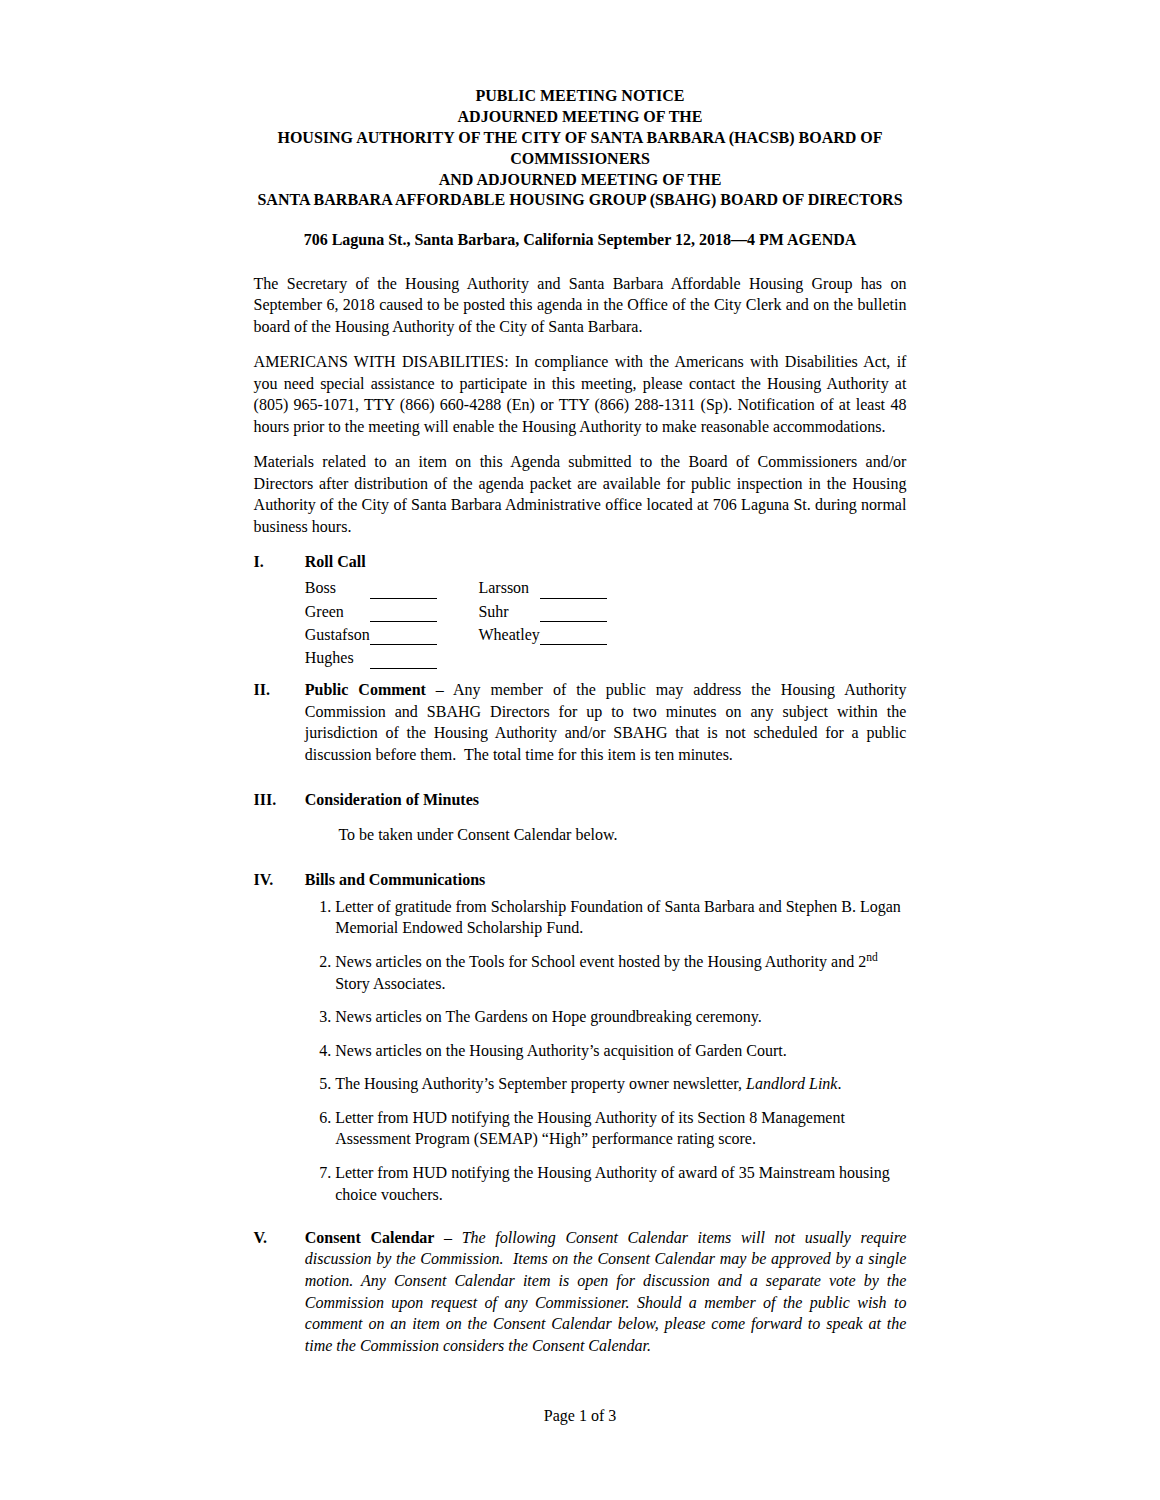PUBLIC MEETING NOTICE ADJOURNED MEETING OF THE HOUSING AUTHORITY OF THE CITY OF SANTA BARBARA (HACSB) BOARD OF COMMISSIONERS AND ADJOURNED MEETING OF THE SANTA BARBARA AFFORDABLE HOUSING GROUP (SBAHG) BOARD OF DIRECTORS
706 Laguna St., Santa Barbara, California September 12, 2018—4 PM AGENDA
The Secretary of the Housing Authority and Santa Barbara Affordable Housing Group has on September 6, 2018 caused to be posted this agenda in the Office of the City Clerk and on the bulletin board of the Housing Authority of the City of Santa Barbara.
AMERICANS WITH DISABILITIES: In compliance with the Americans with Disabilities Act, if you need special assistance to participate in this meeting, please contact the Housing Authority at (805) 965-1071, TTY (866) 660-4288 (En) or TTY (866) 288-1311 (Sp). Notification of at least 48 hours prior to the meeting will enable the Housing Authority to make reasonable accommodations.
Materials related to an item on this Agenda submitted to the Board of Commissioners and/or Directors after distribution of the agenda packet are available for public inspection in the Housing Authority of the City of Santa Barbara Administrative office located at 706 Laguna St. during normal business hours.
I.
Roll Call
| Boss | | | Larsson | |
| Green | | | Suhr | |
| Gustafson | | | Wheatley | |
| Hughes | | | | |
II.
Public Comment – Any member of the public may address the Housing Authority Commission and SBAHG Directors for up to two minutes on any subject within the jurisdiction of the Housing Authority and/or SBAHG that is not scheduled for a public discussion before them. The total time for this item is ten minutes.
III.
Consideration of Minutes
To be taken under Consent Calendar below.
IV.
Bills and Communications
Letter of gratitude from Scholarship Foundation of Santa Barbara and Stephen B. Logan Memorial Endowed Scholarship Fund.
News articles on the Tools for School event hosted by the Housing Authority and 2nd Story Associates.
News articles on The Gardens on Hope groundbreaking ceremony.
News articles on the Housing Authority’s acquisition of Garden Court.
The Housing Authority’s September property owner newsletter, Landlord Link.
Letter from HUD notifying the Housing Authority of its Section 8 Management Assessment Program (SEMAP) “High” performance rating score.
Letter from HUD notifying the Housing Authority of award of 35 Mainstream housing choice vouchers.
V.
Consent Calendar – The following Consent Calendar items will not usually require discussion by the Commission. Items on the Consent Calendar may be approved by a single motion. Any Consent Calendar item is open for discussion and a separate vote by the Commission upon request of any Commissioner. Should a member of the public wish to comment on an item on the Consent Calendar below, please come forward to speak at the time the Commission considers the Consent Calendar.
Page 1 of 3